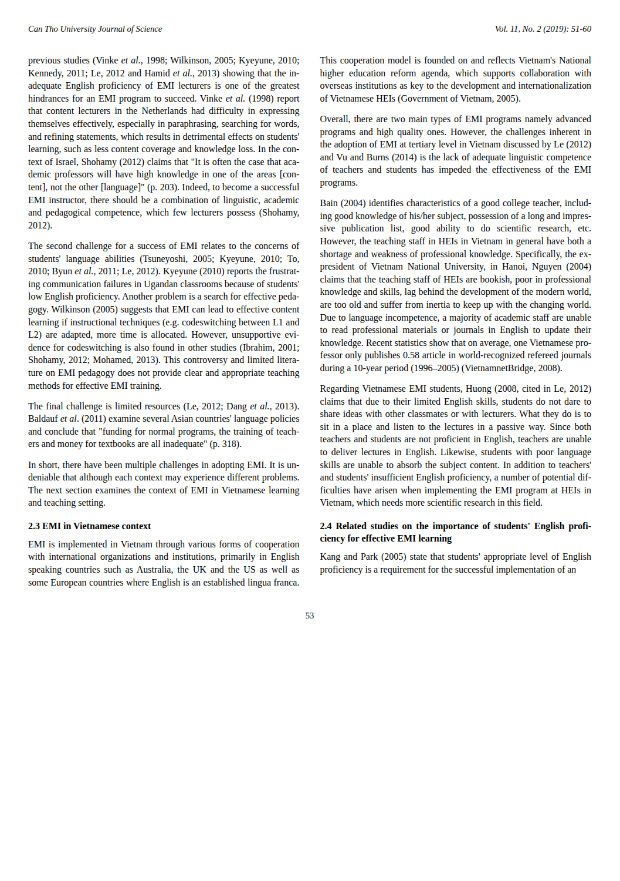Can Tho University Journal of Science Vol. 11, No. 2 (2019): 51-60
previous studies (Vinke et al., 1998; Wilkinson, 2005; Kyeyune, 2010; Kennedy, 2011; Le, 2012 and Hamid et al., 2013) showing that the inadequate English proficiency of EMI lecturers is one of the greatest hindrances for an EMI program to succeed. Vinke et al. (1998) report that content lecturers in the Netherlands had difficulty in expressing themselves effectively, especially in paraphrasing, searching for words, and refining statements, which results in detrimental effects on students' learning, such as less content coverage and knowledge loss. In the context of Israel, Shohamy (2012) claims that "It is often the case that academic professors will have high knowledge in one of the areas [content], not the other [language]" (p. 203). Indeed, to become a successful EMI instructor, there should be a combination of linguistic, academic and pedagogical competence, which few lecturers possess (Shohamy, 2012).
The second challenge for a success of EMI relates to the concerns of students' language abilities (Tsuneyoshi, 2005; Kyeyune, 2010; To, 2010; Byun et al., 2011; Le, 2012). Kyeyune (2010) reports the frustrating communication failures in Ugandan classrooms because of students' low English proficiency. Another problem is a search for effective pedagogy. Wilkinson (2005) suggests that EMI can lead to effective content learning if instructional techniques (e.g. codeswitching between L1 and L2) are adapted, more time is allocated. However, unsupportive evidence for codeswitching is also found in other studies (Ibrahim, 2001; Shohamy, 2012; Mohamed, 2013). This controversy and limited literature on EMI pedagogy does not provide clear and appropriate teaching methods for effective EMI training.
The final challenge is limited resources (Le, 2012; Dang et al., 2013). Baldauf et al. (2011) examine several Asian countries' language policies and conclude that "funding for normal programs, the training of teachers and money for textbooks are all inadequate" (p. 318).
In short, there have been multiple challenges in adopting EMI. It is undeniable that although each context may experience different problems. The next section examines the context of EMI in Vietnamese learning and teaching setting.
2.3 EMI in Vietnamese context
EMI is implemented in Vietnam through various forms of cooperation with international organizations and institutions, primarily in English speaking countries such as Australia, the UK and the US as well as some European countries where English is an established lingua franca. This cooperation model is founded on and reflects Vietnam's National higher education reform agenda, which supports collaboration with overseas institutions as key to the development and internationalization of Vietnamese HEIs (Government of Vietnam, 2005).
Overall, there are two main types of EMI programs namely advanced programs and high quality ones. However, the challenges inherent in the adoption of EMI at tertiary level in Vietnam discussed by Le (2012) and Vu and Burns (2014) is the lack of adequate linguistic competence of teachers and students has impeded the effectiveness of the EMI programs.
Bain (2004) identifies characteristics of a good college teacher, including good knowledge of his/her subject, possession of a long and impressive publication list, good ability to do scientific research, etc. However, the teaching staff in HEIs in Vietnam in general have both a shortage and weakness of professional knowledge. Specifically, the ex-president of Vietnam National University, in Hanoi, Nguyen (2004) claims that the teaching staff of HEIs are bookish, poor in professional knowledge and skills, lag behind the development of the modern world, are too old and suffer from inertia to keep up with the changing world. Due to language incompetence, a majority of academic staff are unable to read professional materials or journals in English to update their knowledge. Recent statistics show that on average, one Vietnamese professor only publishes 0.58 article in world-recognized refereed journals during a 10-year period (1996–2005) (VietnamnetBridge, 2008).
Regarding Vietnamese EMI students, Huong (2008, cited in Le, 2012) claims that due to their limited English skills, students do not dare to share ideas with other classmates or with lecturers. What they do is to sit in a place and listen to the lectures in a passive way. Since both teachers and students are not proficient in English, teachers are unable to deliver lectures in English. Likewise, students with poor language skills are unable to absorb the subject content. In addition to teachers' and students' insufficient English proficiency, a number of potential difficulties have arisen when implementing the EMI program at HEIs in Vietnam, which needs more scientific research in this field.
2.4 Related studies on the importance of students' English proficiency for effective EMI learning
Kang and Park (2005) state that students' appropriate level of English proficiency is a requirement for the successful implementation of an
53